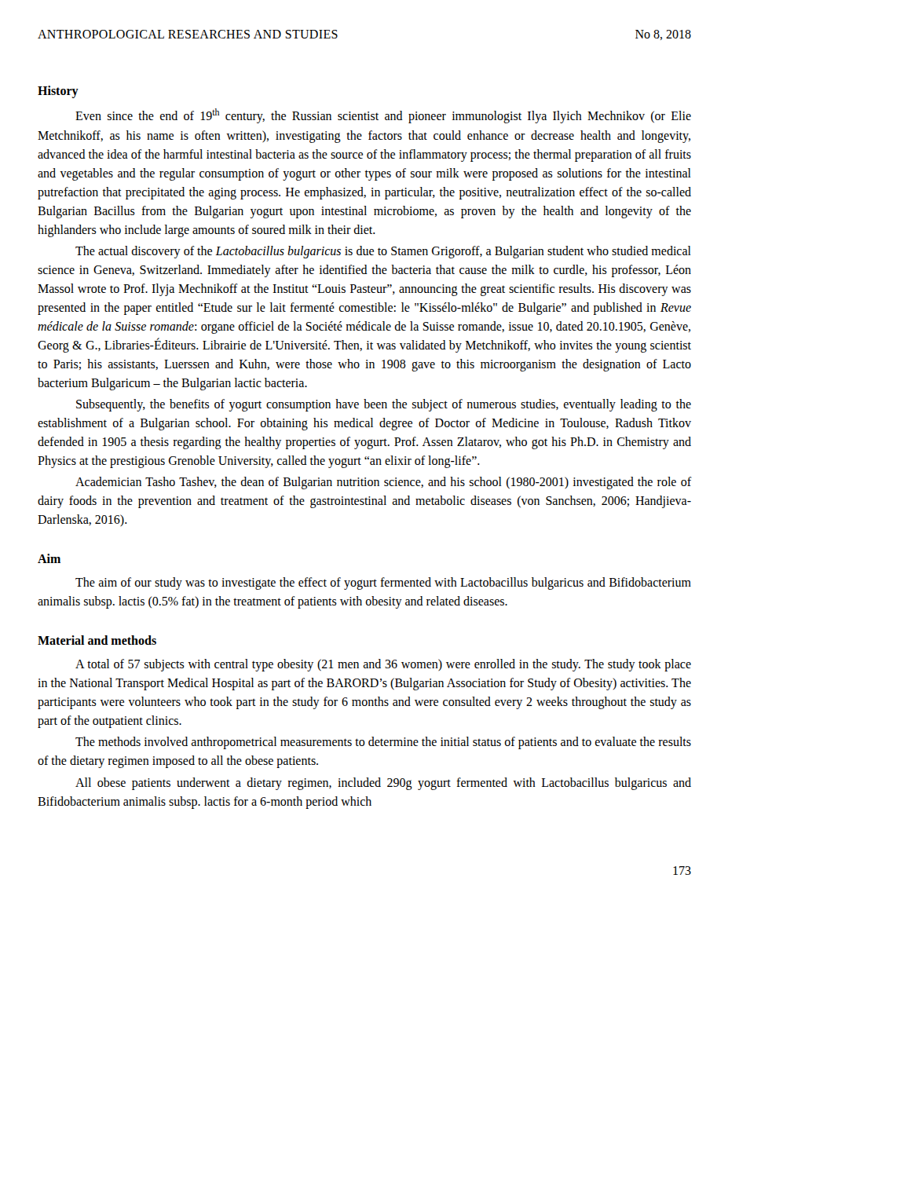ANTHROPOLOGICAL RESEARCHES AND STUDIES No 8, 2018
History
Even since the end of 19th century, the Russian scientist and pioneer immunologist Ilya Ilyich Mechnikov (or Elie Metchnikoff, as his name is often written), investigating the factors that could enhance or decrease health and longevity, advanced the idea of the harmful intestinal bacteria as the source of the inflammatory process; the thermal preparation of all fruits and vegetables and the regular consumption of yogurt or other types of sour milk were proposed as solutions for the intestinal putrefaction that precipitated the aging process. He emphasized, in particular, the positive, neutralization effect of the so-called Bulgarian Bacillus from the Bulgarian yogurt upon intestinal microbiome, as proven by the health and longevity of the highlanders who include large amounts of soured milk in their diet.
The actual discovery of the Lactobacillus bulgaricus is due to Stamen Grigoroff, a Bulgarian student who studied medical science in Geneva, Switzerland. Immediately after he identified the bacteria that cause the milk to curdle, his professor, Léon Massol wrote to Prof. Ilyja Mechnikoff at the Institut “Louis Pasteur”, announcing the great scientific results. His discovery was presented in the paper entitled “Etude sur le lait fermenté comestible: le "Kissélo-mléko" de Bulgarie” and published in Revue médicale de la Suisse romande: organe officiel de la Société médicale de la Suisse romande, issue 10, dated 20.10.1905, Genève, Georg & G., Libraries-Éditeurs. Librairie de L'Université. Then, it was validated by Metchnikoff, who invites the young scientist to Paris; his assistants, Luerssen and Kuhn, were those who in 1908 gave to this microorganism the designation of Lacto bacterium Bulgaricum – the Bulgarian lactic bacteria.
Subsequently, the benefits of yogurt consumption have been the subject of numerous studies, eventually leading to the establishment of a Bulgarian school. For obtaining his medical degree of Doctor of Medicine in Toulouse, Radush Titkov defended in 1905 a thesis regarding the healthy properties of yogurt. Prof. Assen Zlatarov, who got his Ph.D. in Chemistry and Physics at the prestigious Grenoble University, called the yogurt “an elixir of long-life”.
Academician Tasho Tashev, the dean of Bulgarian nutrition science, and his school (1980-2001) investigated the role of dairy foods in the prevention and treatment of the gastrointestinal and metabolic diseases (von Sanchsen, 2006; Handjieva-Darlenska, 2016).
Aim
The aim of our study was to investigate the effect of yogurt fermented with Lactobacillus bulgaricus and Bifidobacterium animalis subsp. lactis (0.5% fat) in the treatment of patients with obesity and related diseases.
Material and methods
A total of 57 subjects with central type obesity (21 men and 36 women) were enrolled in the study. The study took place in the National Transport Medical Hospital as part of the BARORD’s (Bulgarian Association for Study of Obesity) activities. The participants were volunteers who took part in the study for 6 months and were consulted every 2 weeks throughout the study as part of the outpatient clinics.
The methods involved anthropometrical measurements to determine the initial status of patients and to evaluate the results of the dietary regimen imposed to all the obese patients.
All obese patients underwent a dietary regimen, included 290g yogurt fermented with Lactobacillus bulgaricus and Bifidobacterium animalis subsp. lactis for a 6-month period which
173